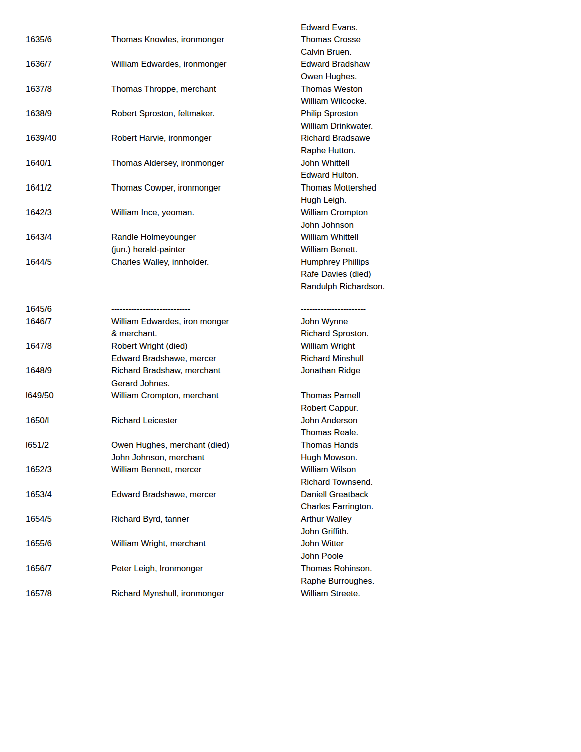| | | Edward Evans. |
| 1635/6 | Thomas Knowles, ironmonger | Thomas Crosse Calvin Bruen. |
| 1636/7 | William Edwardes, ironmonger | Edward Bradshaw Owen Hughes. |
| 1637/8 | Thomas Throppe, merchant | Thomas Weston William Wilcocke. |
| 1638/9 | Robert Sproston, feltmaker. | Philip Sproston William Drinkwater. |
| 1639/40 | Robert Harvie, ironmonger | Richard Bradsawe Raphe Hutton. |
| 1640/1 | Thomas Aldersey, ironmonger | John Whittell Edward Hulton. |
| 1641/2 | Thomas Cowper, ironmonger | Thomas Mottershed Hugh Leigh. |
| 1642/3 | William Ince, yeoman. | William Crompton John Johnson |
| 1643/4 | Randle Holmeyounger (jun.) herald-painter | William Whittell William Benett. |
| 1644/5 | Charles Walley, innholder. | Humphrey Phillips Rafe Davies (died) Randulph Richardson. |
| 1645/6 | ---------------------------- | ----------------------- |
| 1646/7 | William Edwardes, iron monger & merchant. | John Wynne Richard Sproston. |
| 1647/8 | Robert Wright (died) Edward Bradshawe, mercer | William Wright Richard Minshull |
| 1648/9 | Richard Bradshaw, merchant Gerard Johnes. | Jonathan Ridge |
| l649/50 | William Crompton, merchant | Thomas Parnell Robert Cappur. |
| 1650/l | Richard Leicester | John Anderson Thomas Reale. |
| l651/2 | Owen Hughes, merchant (died) John Johnson, merchant | Thomas Hands Hugh Mowson. |
| 1652/3 | William Bennett, mercer | William Wilson Richard Townsend. |
| 1653/4 | Edward Bradshawe, mercer | Daniell Greatback Charles Farrington. |
| 1654/5 | Richard Byrd, tanner | Arthur Walley John Griffith. |
| 1655/6 | William Wright, merchant | John Witter John Poole |
| 1656/7 | Peter Leigh, Ironmonger | Thomas Rohinson. Raphe Burroughes. |
| 1657/8 | Richard Mynshull, ironmonger | William Streete. |